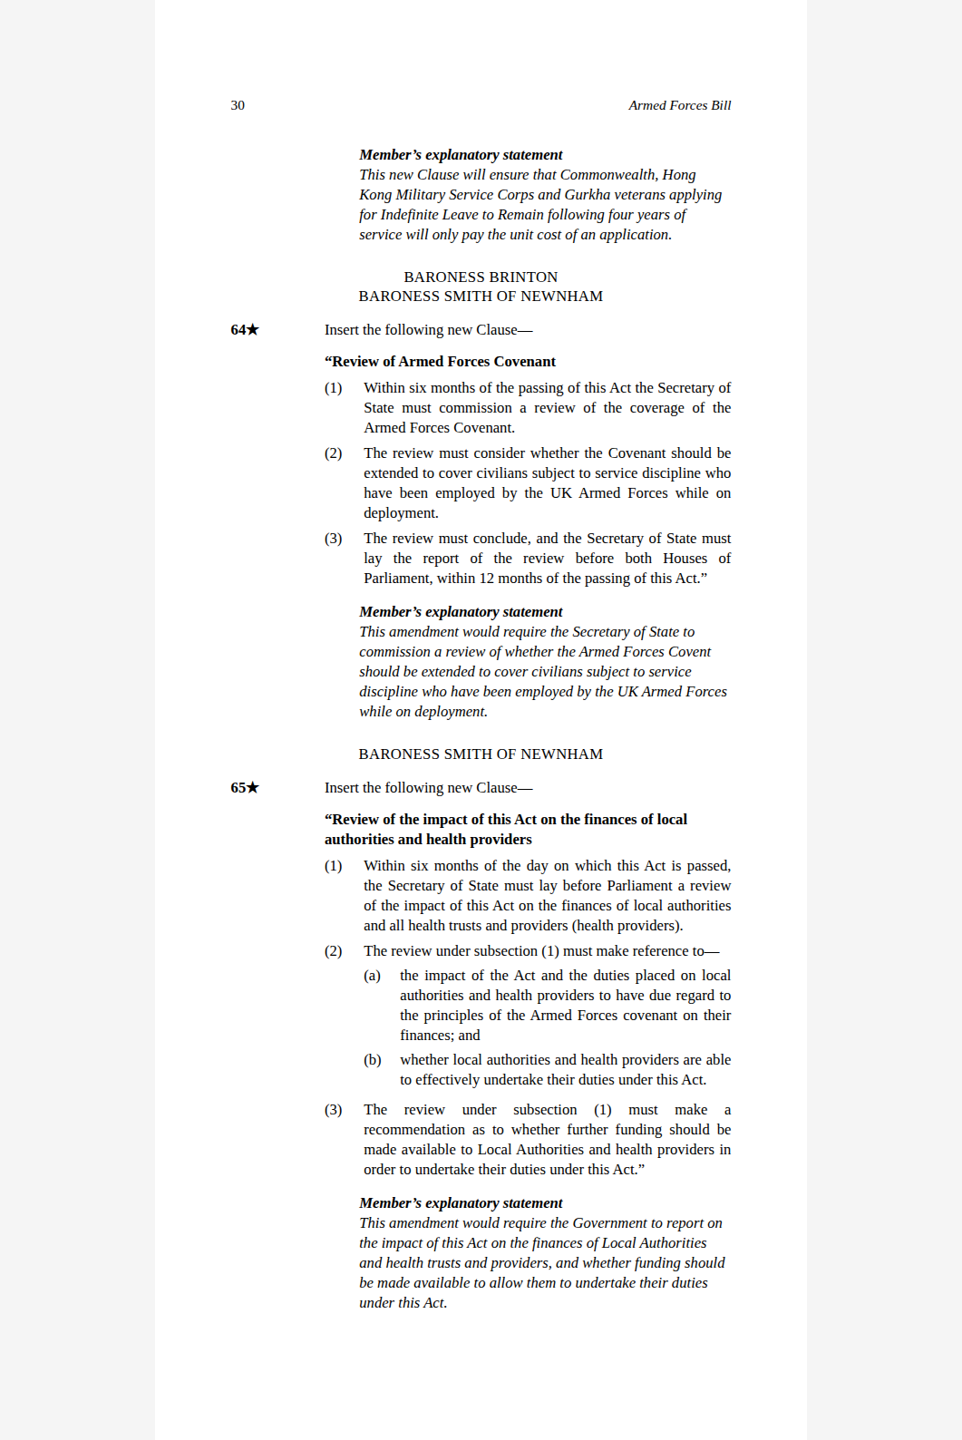30 Armed Forces Bill
Member’s explanatory statement
This new Clause will ensure that Commonwealth, Hong Kong Military Service Corps and Gurkha veterans applying for Indefinite Leave to Remain following four years of service will only pay the unit cost of an application.
BARONESS BRINTON
BARONESS SMITH OF NEWNHAM
64★
Insert the following new Clause—
“Review of Armed Forces Covenant
(1) Within six months of the passing of this Act the Secretary of State must commission a review of the coverage of the Armed Forces Covenant.
(2) The review must consider whether the Covenant should be extended to cover civilians subject to service discipline who have been employed by the UK Armed Forces while on deployment.
(3) The review must conclude, and the Secretary of State must lay the report of the review before both Houses of Parliament, within 12 months of the passing of this Act.”
Member’s explanatory statement
This amendment would require the Secretary of State to commission a review of whether the Armed Forces Covent should be extended to cover civilians subject to service discipline who have been employed by the UK Armed Forces while on deployment.
BARONESS SMITH OF NEWNHAM
65★
Insert the following new Clause—
“Review of the impact of this Act on the finances of local authorities and health providers
(1) Within six months of the day on which this Act is passed, the Secretary of State must lay before Parliament a review of the impact of this Act on the finances of local authorities and all health trusts and providers (health providers).
(2) The review under subsection (1) must make reference to—
(a) the impact of the Act and the duties placed on local authorities and health providers to have due regard to the principles of the Armed Forces covenant on their finances; and
(b) whether local authorities and health providers are able to effectively undertake their duties under this Act.
(3) The review under subsection (1) must make a recommendation as to whether further funding should be made available to Local Authorities and health providers in order to undertake their duties under this Act.”
Member’s explanatory statement
This amendment would require the Government to report on the impact of this Act on the finances of Local Authorities and health trusts and providers, and whether funding should be made available to allow them to undertake their duties under this Act.